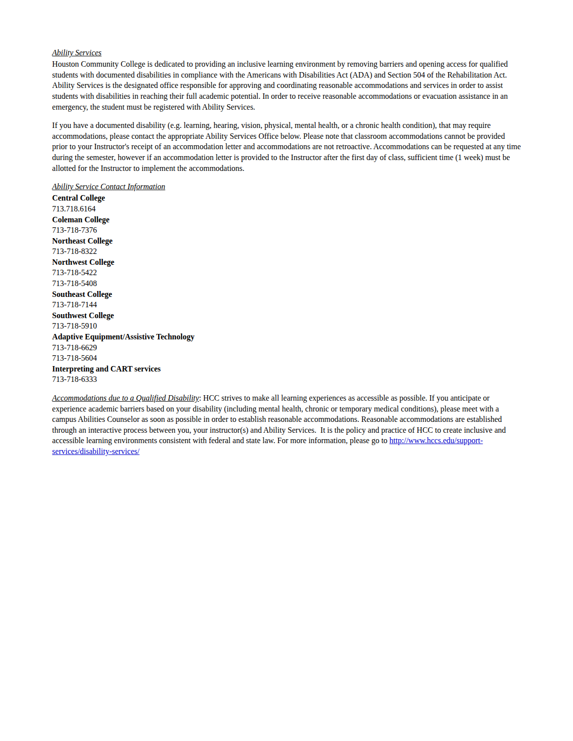Ability Services
Houston Community College is dedicated to providing an inclusive learning environment by removing barriers and opening access for qualified students with documented disabilities in compliance with the Americans with Disabilities Act (ADA) and Section 504 of the Rehabilitation Act. Ability Services is the designated office responsible for approving and coordinating reasonable accommodations and services in order to assist students with disabilities in reaching their full academic potential. In order to receive reasonable accommodations or evacuation assistance in an emergency, the student must be registered with Ability Services.
If you have a documented disability (e.g. learning, hearing, vision, physical, mental health, or a chronic health condition), that may require accommodations, please contact the appropriate Ability Services Office below. Please note that classroom accommodations cannot be provided prior to your Instructor's receipt of an accommodation letter and accommodations are not retroactive. Accommodations can be requested at any time during the semester, however if an accommodation letter is provided to the Instructor after the first day of class, sufficient time (1 week) must be allotted for the Instructor to implement the accommodations.
Ability Service Contact Information
Central College
713.718.6164
Coleman College
713-718-7376
Northeast College
713-718-8322
Northwest College
713-718-5422
713-718-5408
Southeast College
713-718-7144
Southwest College
713-718-5910
Adaptive Equipment/Assistive Technology
713-718-6629
713-718-5604
Interpreting and CART services
713-718-6333
Accommodations due to a Qualified Disability: HCC strives to make all learning experiences as accessible as possible. If you anticipate or experience academic barriers based on your disability (including mental health, chronic or temporary medical conditions), please meet with a campus Abilities Counselor as soon as possible in order to establish reasonable accommodations. Reasonable accommodations are established through an interactive process between you, your instructor(s) and Ability Services. It is the policy and practice of HCC to create inclusive and accessible learning environments consistent with federal and state law. For more information, please go to http://www.hccs.edu/support-services/disability-services/